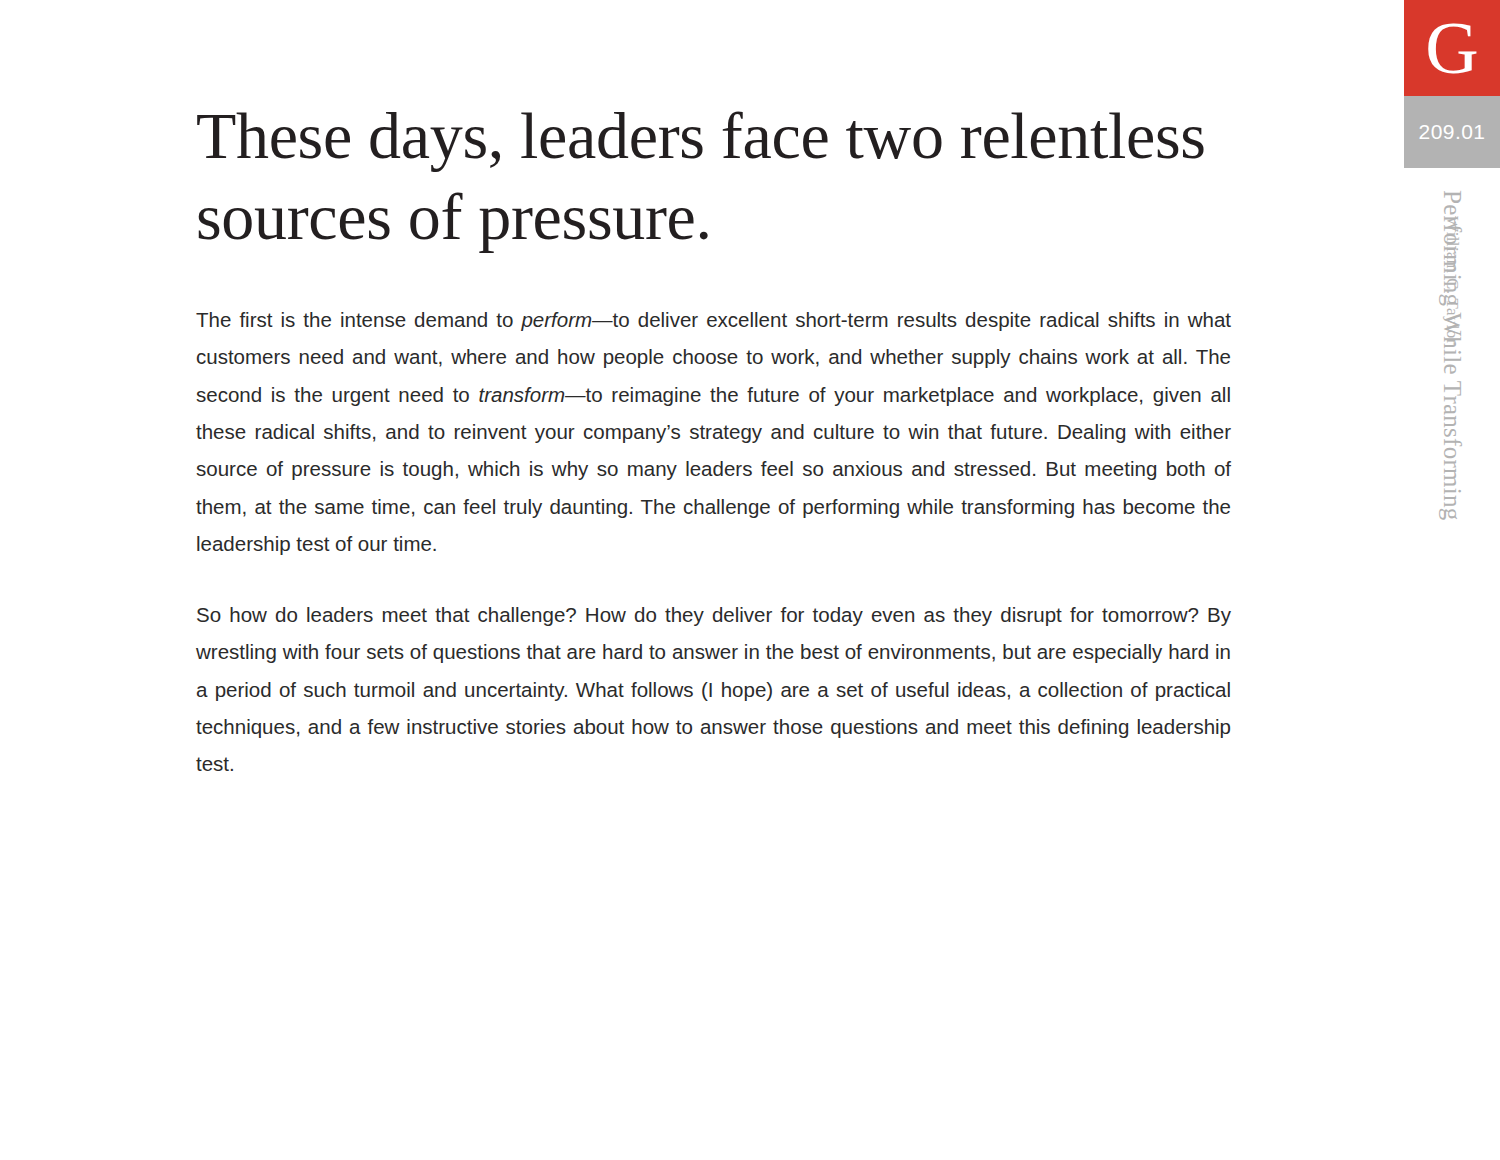G
209.01
Performing While Transforming
William C. Taylor
These days, leaders face two relentless sources of pressure.
The first is the intense demand to perform—to deliver excellent short-term results despite radical shifts in what customers need and want, where and how people choose to work, and whether supply chains work at all. The second is the urgent need to transform—to reimagine the future of your marketplace and workplace, given all these radical shifts, and to reinvent your company’s strategy and culture to win that future. Dealing with either source of pressure is tough, which is why so many leaders feel so anxious and stressed. But meeting both of them, at the same time, can feel truly daunting. The challenge of performing while transforming has become the leadership test of our time.
So how do leaders meet that challenge? How do they deliver for today even as they disrupt for tomorrow? By wrestling with four sets of questions that are hard to answer in the best of environments, but are especially hard in a period of such turmoil and uncertainty. What follows (I hope) are a set of useful ideas, a collection of practical techniques, and a few instructive stories about how to answer those questions and meet this defining leadership test.